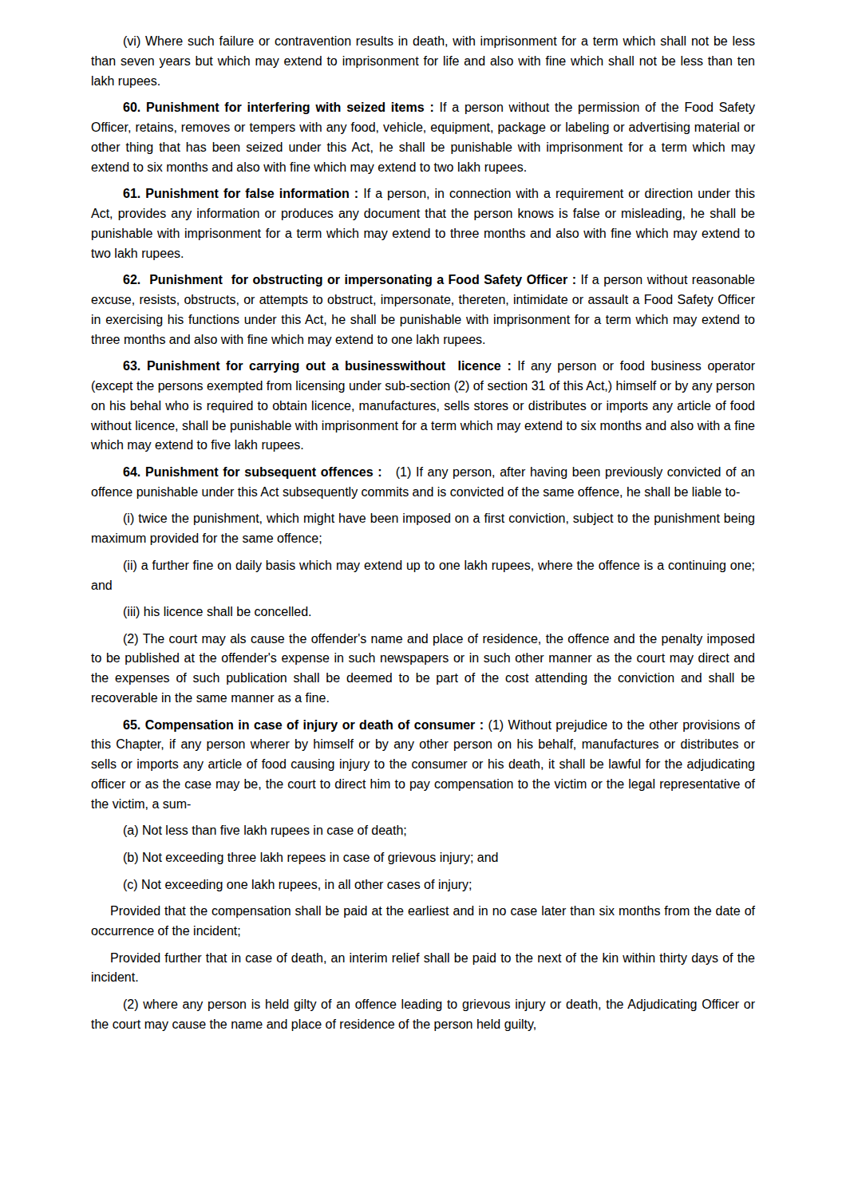(vi) Where such failure or contravention results in death, with imprisonment for a term which shall not be less than seven years but which may extend to imprisonment for life and also with fine which shall not be less than ten lakh rupees.
60. Punishment for interfering with seized items : If a person without the permission of the Food Safety Officer, retains, removes or tempers with any food, vehicle, equipment, package or labeling or advertising material or other thing that has been seized under this Act, he shall be punishable with imprisonment for a term which may extend to six months and also with fine which may extend to two lakh rupees.
61. Punishment for false information : If a person, in connection with a requirement or direction under this Act, provides any information or produces any document that the person knows is false or misleading, he shall be punishable with imprisonment for a term which may extend to three months and also with fine which may extend to two lakh rupees.
62. Punishment for obstructing or impersonating a Food Safety Officer : If a person without reasonable excuse, resists, obstructs, or attempts to obstruct, impersonate, thereten, intimidate or assault a Food Safety Officer in exercising his functions under this Act, he shall be punishable with imprisonment for a term which may extend to three months and also with fine which may extend to one lakh rupees.
63. Punishment for carrying out a businesswithout licence : If any person or food business operator (except the persons exempted from licensing under sub-section (2) of section 31 of this Act,) himself or by any person on his behal who is required to obtain licence, manufactures, sells stores or distributes or imports any article of food without licence, shall be punishable with imprisonment for a term which may extend to six months and also with a fine which may extend to five lakh rupees.
64. Punishment for subsequent offences : (1) If any person, after having been previously convicted of an offence punishable under this Act subsequently commits and is convicted of the same offence, he shall be liable to-
(i) twice the punishment, which might have been imposed on a first conviction, subject to the punishment being maximum provided for the same offence;
(ii) a further fine on daily basis which may extend up to one lakh rupees, where the offence is a continuing one; and
(iii) his licence shall be concelled.
(2) The court may als cause the offender's name and place of residence, the offence and the penalty imposed to be published at the offender's expense in such newspapers or in such other manner as the court may direct and the expenses of such publication shall be deemed to be part of the cost attending the conviction and shall be recoverable in the same manner as a fine.
65. Compensation in case of injury or death of consumer : (1) Without prejudice to the other provisions of this Chapter, if any person wherer by himself or by any other person on his behalf, manufactures or distributes or sells or imports any article of food causing injury to the consumer or his death, it shall be lawful for the adjudicating officer or as the case may be, the court to direct him to pay compensation to the victim or the legal representative of the victim, a sum-
(a) Not less than five lakh rupees in case of death;
(b) Not exceeding three lakh repees in case of grievous injury; and
(c) Not exceeding one lakh rupees, in all other cases of injury;
Provided that the compensation shall be paid at the earliest and in no case later than six months from the date of occurrence of the incident;
Provided further that in case of death, an interim relief shall be paid to the next of the kin within thirty days of the incident.
(2) where any person is held gilty of an offence leading to grievous injury or death, the Adjudicating Officer or the court may cause the name and place of residence of the person held guilty,